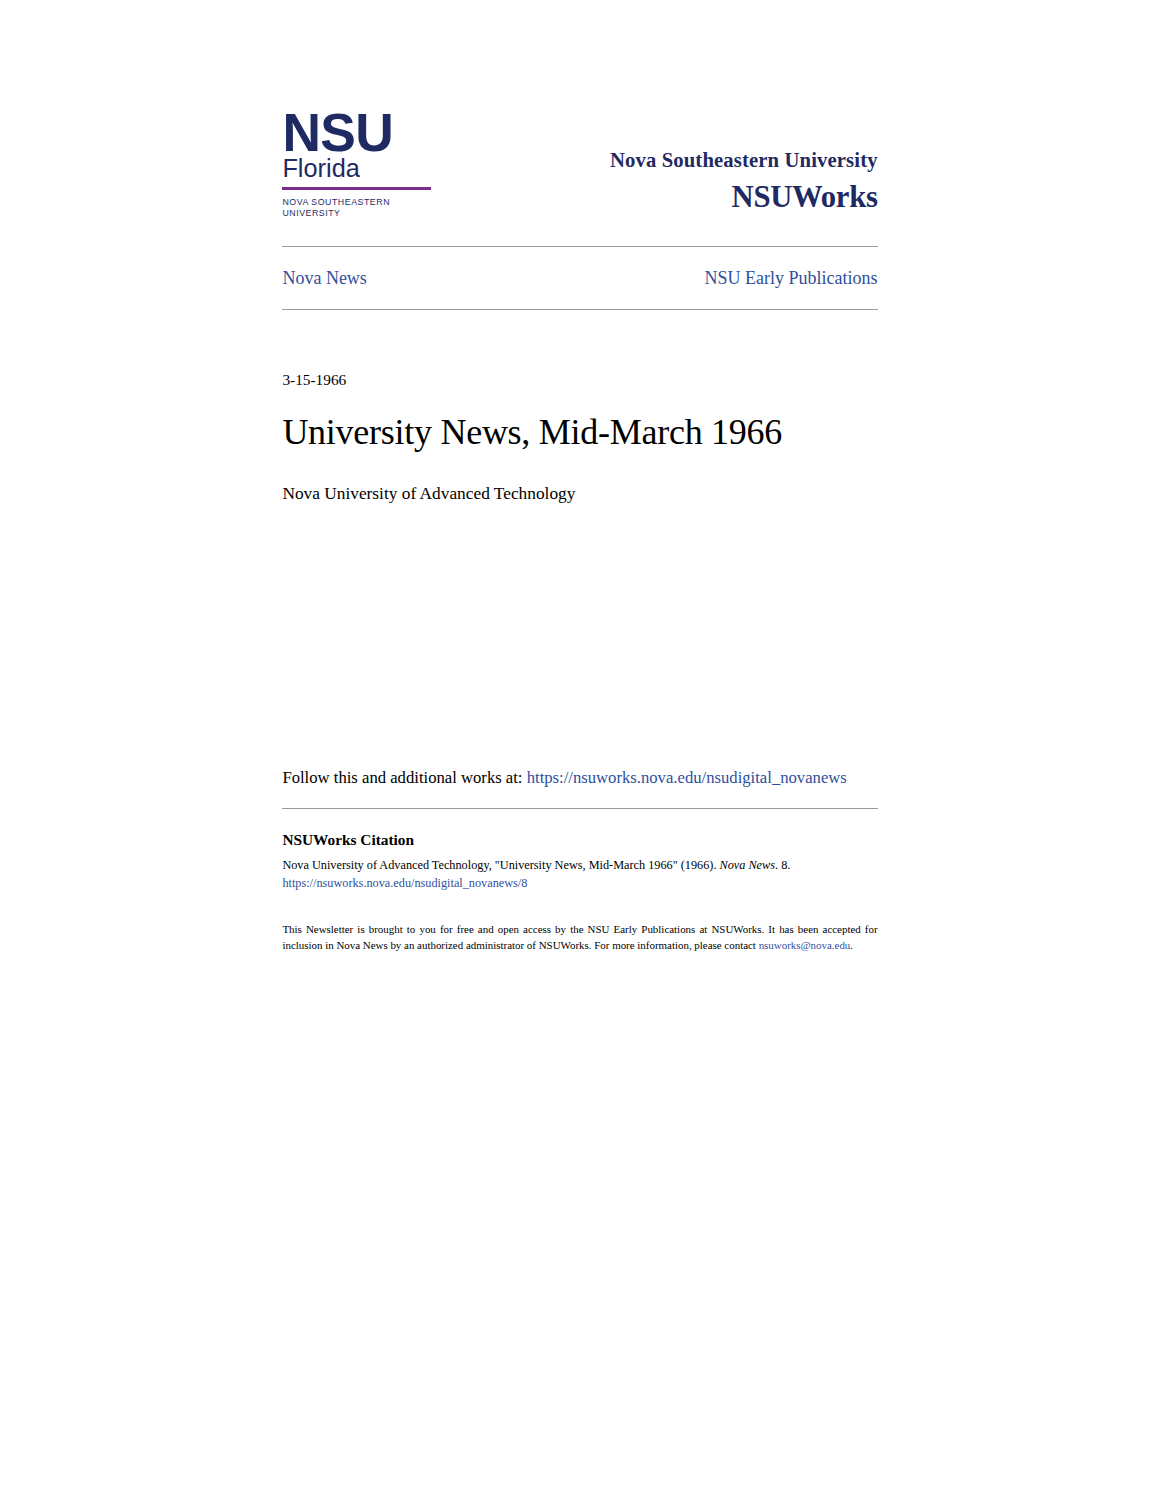NSU Florida
NOVA SOUTHEASTERN
UNIVERSITY
Nova Southeastern University
NSUWorks
Nova News
NSU Early Publications
3-15-1966
University News, Mid-March 1966
Nova University of Advanced Technology
Follow this and additional works at: https://nsuworks.nova.edu/nsudigital_novanews
NSUWorks Citation
Nova University of Advanced Technology, "University News, Mid-March 1966" (1966). Nova News. 8.
https://nsuworks.nova.edu/nsudigital_novanews/8
This Newsletter is brought to you for free and open access by the NSU Early Publications at NSUWorks. It has been accepted for inclusion in Nova News by an authorized administrator of NSUWorks. For more information, please contact nsuworks@nova.edu.